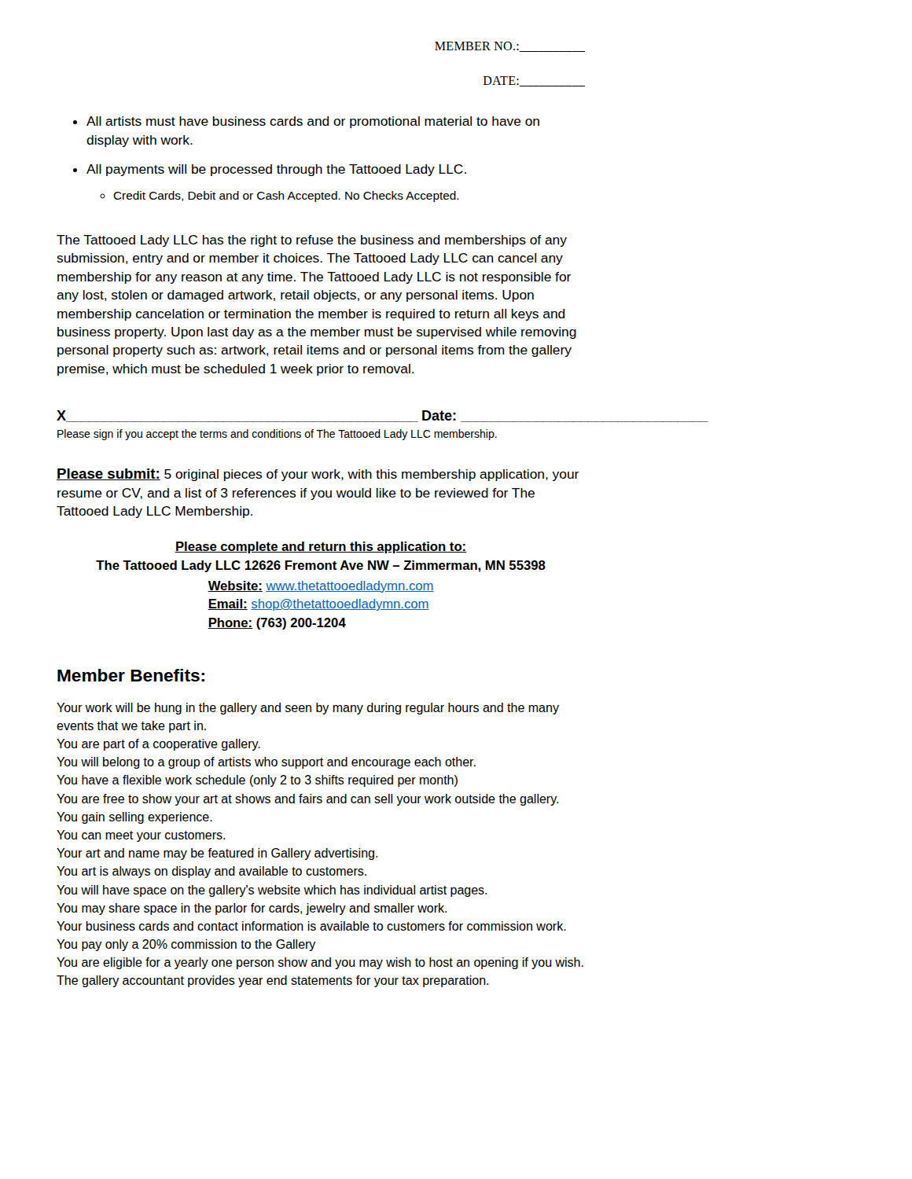MEMBER NO.:__________
DATE:__________
All artists must have business cards and or promotional material to have on display with work.
All payments will be processed through the Tattooed Lady LLC.
Credit Cards, Debit and or Cash Accepted. No Checks Accepted.
The Tattooed Lady LLC has the right to refuse the business and memberships of any submission, entry and or member it choices. The Tattooed Lady LLC can cancel any membership for any reason at any time. The Tattooed Lady LLC is not responsible for any lost, stolen or damaged artwork, retail objects, or any personal items. Upon membership cancelation or termination the member is required to return all keys and business property. Upon last day as a the member must be supervised while removing personal property such as: artwork, retail items and or personal items from the gallery premise, which must be scheduled 1 week prior to removal.
X_______________________________________________ Date: _________________________________
Please sign if you accept the terms and conditions of The Tattooed Lady LLC membership.
Please submit: 5 original pieces of your work, with this membership application, your resume or CV, and a list of 3 references if you would like to be reviewed for The Tattooed Lady LLC Membership.
Please complete and return this application to:
The Tattooed Lady LLC 12626 Fremont Ave NW – Zimmerman, MN 55398
Website: www.thetattooedladymn.com
Email: shop@thetattooedladymn.com
Phone: (763) 200-1204
Member Benefits:
Your work will be hung in the gallery and seen by many during regular hours and the many events that we take part in.
You are part of a cooperative gallery.
You will belong to a group of artists who support and encourage each other.
You have a flexible work schedule (only 2 to 3 shifts required per month)
You are free to show your art at shows and fairs and can sell your work outside the gallery.
You gain selling experience.
You can meet your customers.
Your art and name may be featured in Gallery advertising.
You art is always on display and available to customers.
You will have space on the gallery's website which has individual artist pages.
You may share space in the parlor for cards, jewelry and smaller work.
Your business cards and contact information is available to customers for commission work.
You pay only a 20% commission to the Gallery
You are eligible for a yearly one person show and you may wish to host an opening if you wish.
The gallery accountant provides year end statements for your tax preparation.